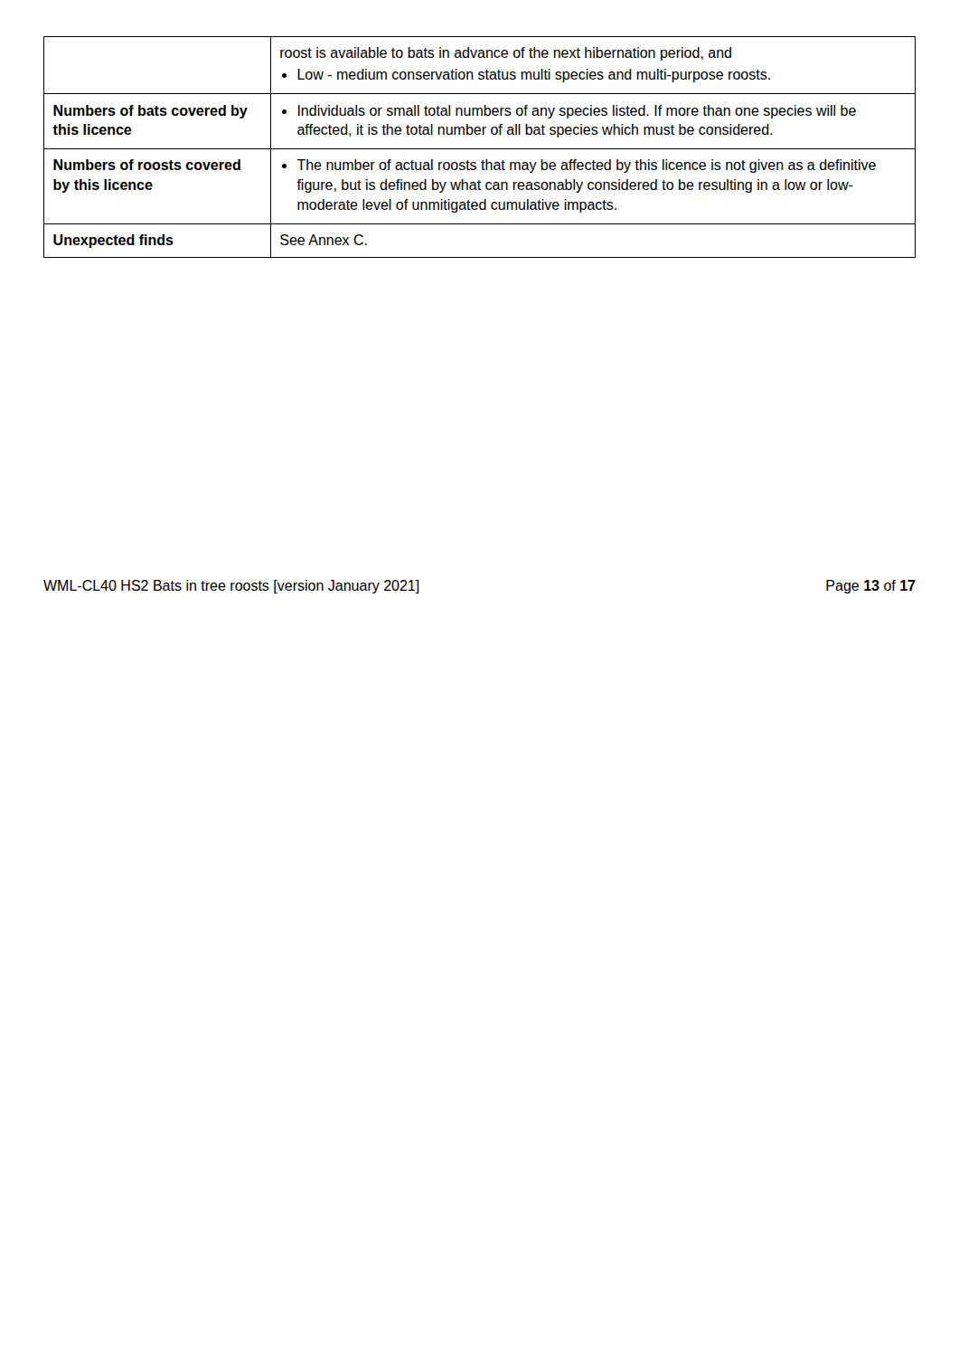| | roost is available to bats in advance of the next hibernation period, and Low - medium conservation status multi species and multi-purpose roosts. |
| Numbers of bats covered by this licence | Individuals or small total numbers of any species listed. If more than one species will be affected, it is the total number of all bat species which must be considered. |
| Numbers of roosts covered by this licence | The number of actual roosts that may be affected by this licence is not given as a definitive figure, but is defined by what can reasonably considered to be resulting in a low or low-moderate level of unmitigated cumulative impacts. |
| Unexpected finds | See Annex C. |
WML-CL40 HS2 Bats in tree roosts [version January 2021] Page 13 of 17